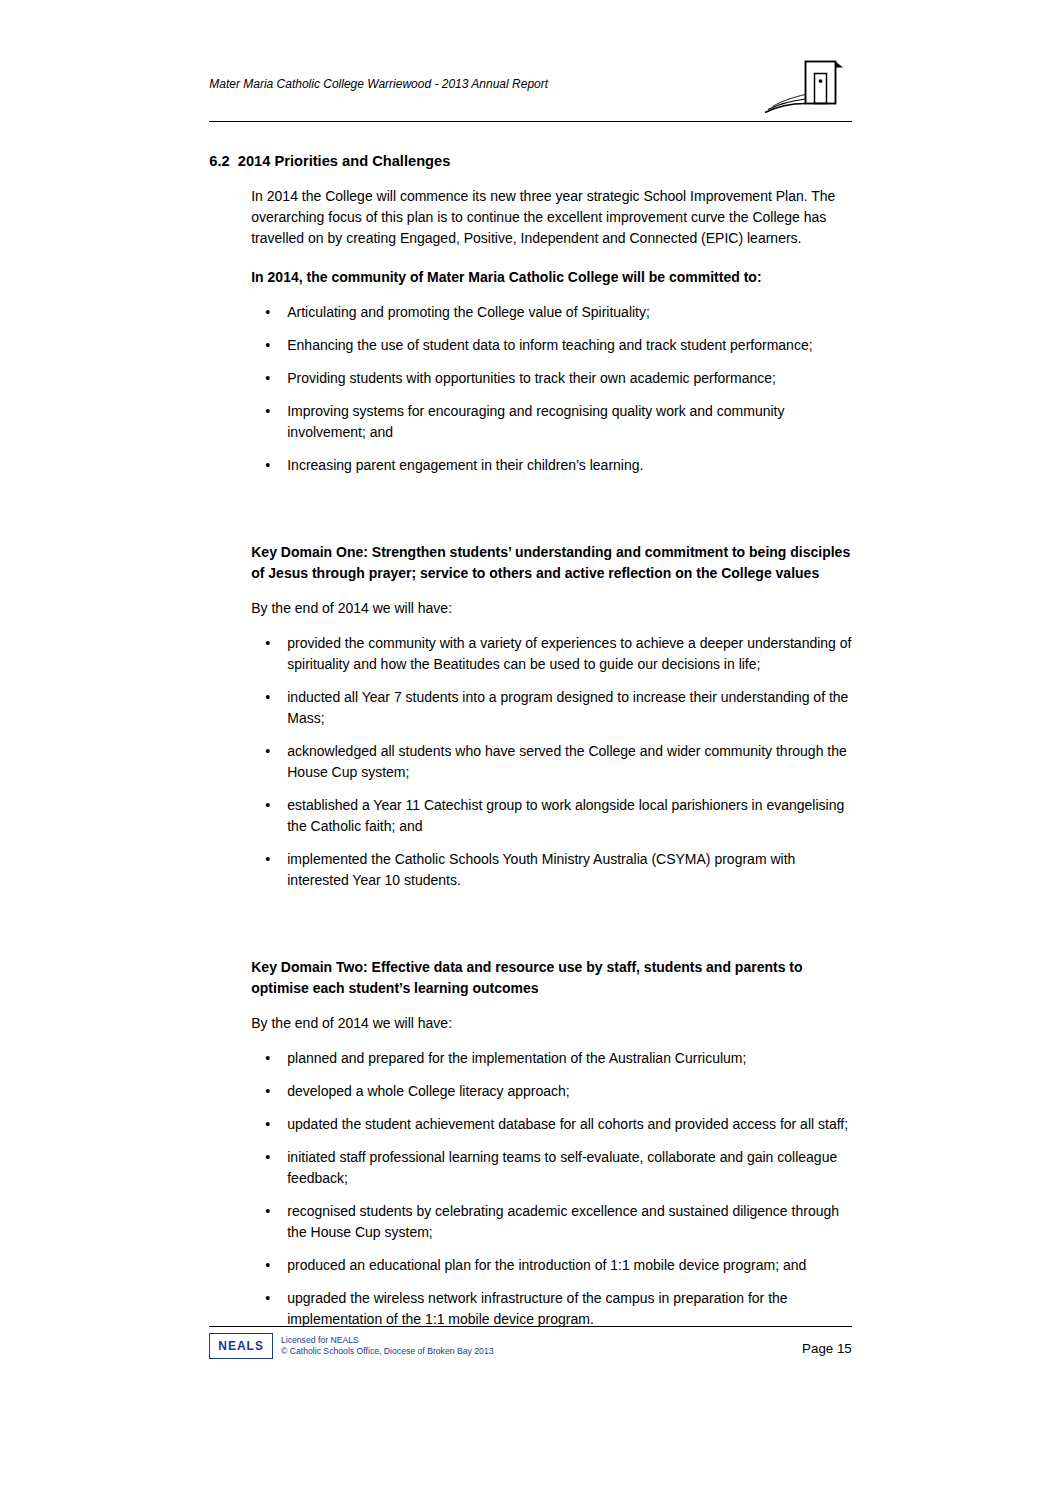Mater Maria Catholic College Warriewood - 2013 Annual Report
6.2 2014 Priorities and Challenges
In 2014 the College will commence its new three year strategic School Improvement Plan. The overarching focus of this plan is to continue the excellent improvement curve the College has travelled on by creating Engaged, Positive, Independent and Connected (EPIC) learners.
In 2014, the community of Mater Maria Catholic College will be committed to:
Articulating and promoting the College value of Spirituality;
Enhancing the use of student data to inform teaching and track student performance;
Providing students with opportunities to track their own academic performance;
Improving systems for encouraging and recognising quality work and community involvement; and
Increasing parent engagement in their children’s learning.
Key Domain One: Strengthen students’ understanding and commitment to being disciples of Jesus through prayer; service to others and active reflection on the College values
By the end of 2014 we will have:
provided the community with a variety of experiences to achieve a deeper understanding of spirituality and how the Beatitudes can be used to guide our decisions in life;
inducted all Year 7 students into a program designed to increase their understanding of the Mass;
acknowledged all students who have served the College and wider community through the House Cup system;
established a Year 11 Catechist group to work alongside local parishioners in evangelising the Catholic faith; and
implemented the Catholic Schools Youth Ministry Australia (CSYMA) program with interested Year 10 students.
Key Domain Two: Effective data and resource use by staff, students and parents to optimise each student’s learning outcomes
By the end of 2014 we will have:
planned and prepared for the implementation of the Australian Curriculum;
developed a whole College literacy approach;
updated the student achievement database for all cohorts and provided access for all staff;
initiated staff professional learning teams to self-evaluate, collaborate and gain colleague feedback;
recognised students by celebrating academic excellence and sustained diligence through the House Cup system;
produced an educational plan for the introduction of 1:1 mobile device program; and
upgraded the wireless network infrastructure of the campus in preparation for the implementation of the 1:1 mobile device program.
NEALS
Licensed for NEALS
© Catholic Schools Office, Diocese of Broken Bay 2013
Page 15